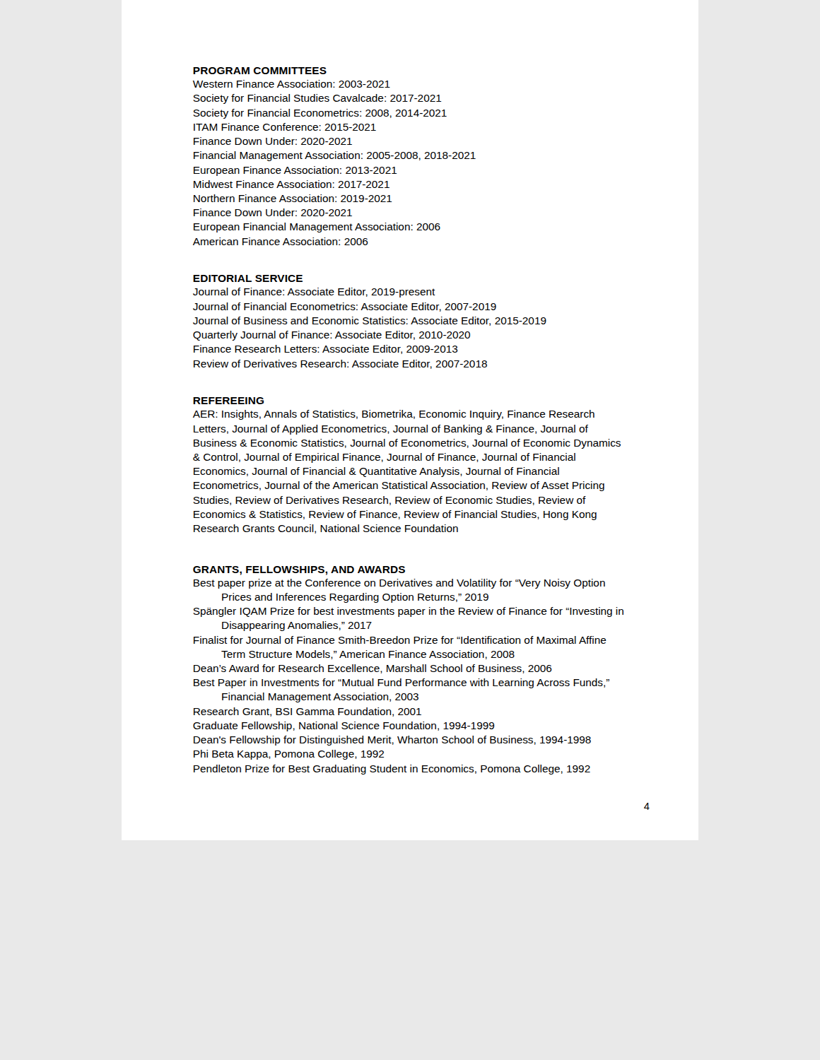PROGRAM COMMITTEES
Western Finance Association: 2003-2021
Society for Financial Studies Cavalcade: 2017-2021
Society for Financial Econometrics: 2008, 2014-2021
ITAM Finance Conference: 2015-2021
Finance Down Under: 2020-2021
Financial Management Association: 2005-2008, 2018-2021
European Finance Association: 2013-2021
Midwest Finance Association: 2017-2021
Northern Finance Association: 2019-2021
Finance Down Under: 2020-2021
European Financial Management Association: 2006
American Finance Association: 2006
EDITORIAL SERVICE
Journal of Finance: Associate Editor, 2019-present
Journal of Financial Econometrics: Associate Editor, 2007-2019
Journal of Business and Economic Statistics: Associate Editor, 2015-2019
Quarterly Journal of Finance: Associate Editor, 2010-2020
Finance Research Letters: Associate Editor, 2009-2013
Review of Derivatives Research: Associate Editor, 2007-2018
REFEREEING
AER: Insights, Annals of Statistics, Biometrika, Economic Inquiry, Finance Research Letters, Journal of Applied Econometrics, Journal of Banking & Finance, Journal of Business & Economic Statistics, Journal of Econometrics, Journal of Economic Dynamics & Control, Journal of Empirical Finance, Journal of Finance, Journal of Financial Economics, Journal of Financial & Quantitative Analysis, Journal of Financial Econometrics, Journal of the American Statistical Association, Review of Asset Pricing Studies, Review of Derivatives Research, Review of Economic Studies, Review of Economics & Statistics, Review of Finance, Review of Financial Studies, Hong Kong Research Grants Council, National Science Foundation
GRANTS, FELLOWSHIPS, AND AWARDS
Best paper prize at the Conference on Derivatives and Volatility for “Very Noisy Option Prices and Inferences Regarding Option Returns,” 2019
Spängler IQAM Prize for best investments paper in the Review of Finance for “Investing in Disappearing Anomalies,” 2017
Finalist for Journal of Finance Smith-Breedon Prize for “Identification of Maximal Affine Term Structure Models,” American Finance Association, 2008
Dean’s Award for Research Excellence, Marshall School of Business, 2006
Best Paper in Investments for “Mutual Fund Performance with Learning Across Funds,” Financial Management Association, 2003
Research Grant, BSI Gamma Foundation, 2001
Graduate Fellowship, National Science Foundation, 1994-1999
Dean's Fellowship for Distinguished Merit, Wharton School of Business, 1994-1998
Phi Beta Kappa, Pomona College, 1992
Pendleton Prize for Best Graduating Student in Economics, Pomona College, 1992
4